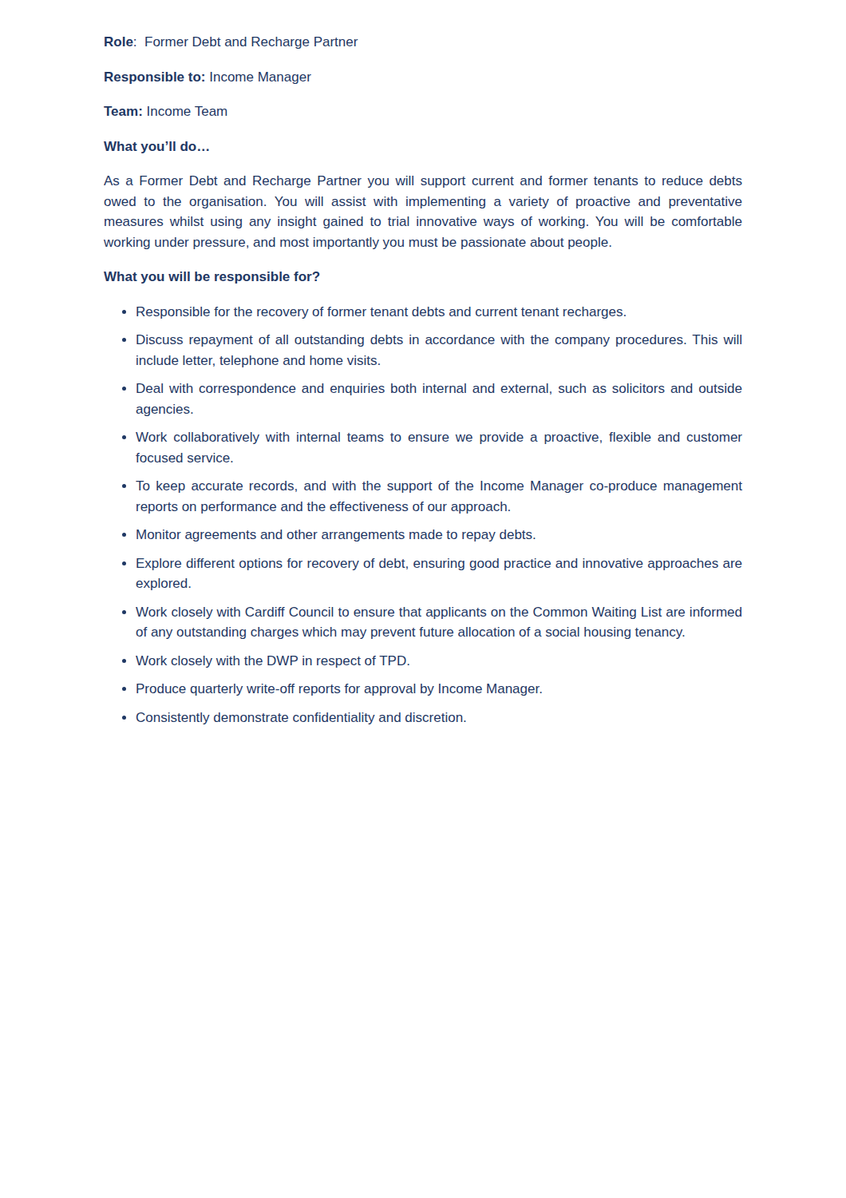Role: Former Debt and Recharge Partner
Responsible to: Income Manager
Team: Income Team
What you’ll do…
As a Former Debt and Recharge Partner you will support current and former tenants to reduce debts owed to the organisation. You will assist with implementing a variety of proactive and preventative measures whilst using any insight gained to trial innovative ways of working. You will be comfortable working under pressure, and most importantly you must be passionate about people.
What you will be responsible for?
Responsible for the recovery of former tenant debts and current tenant recharges.
Discuss repayment of all outstanding debts in accordance with the company procedures. This will include letter, telephone and home visits.
Deal with correspondence and enquiries both internal and external, such as solicitors and outside agencies.
Work collaboratively with internal teams to ensure we provide a proactive, flexible and customer focused service.
To keep accurate records, and with the support of the Income Manager co-produce management reports on performance and the effectiveness of our approach.
Monitor agreements and other arrangements made to repay debts.
Explore different options for recovery of debt, ensuring good practice and innovative approaches are explored.
Work closely with Cardiff Council to ensure that applicants on the Common Waiting List are informed of any outstanding charges which may prevent future allocation of a social housing tenancy.
Work closely with the DWP in respect of TPD.
Produce quarterly write-off reports for approval by Income Manager.
Consistently demonstrate confidentiality and discretion.